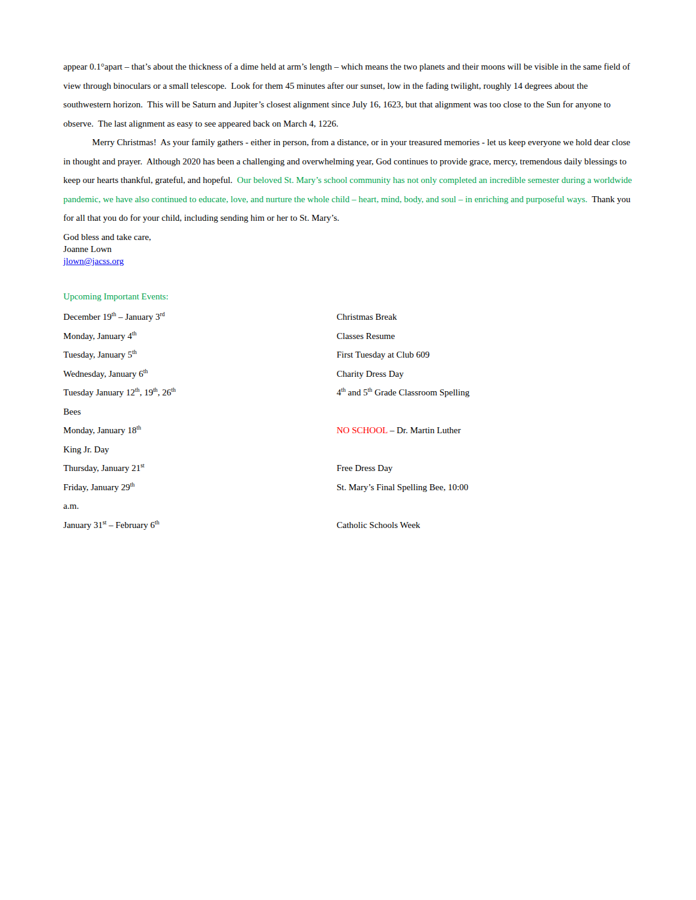appear 0.1°apart – that’s about the thickness of a dime held at arm’s length – which means the two planets and their moons will be visible in the same field of view through binoculars or a small telescope. Look for them 45 minutes after our sunset, low in the fading twilight, roughly 14 degrees about the southwestern horizon. This will be Saturn and Jupiter’s closest alignment since July 16, 1623, but that alignment was too close to the Sun for anyone to observe. The last alignment as easy to see appeared back on March 4, 1226.
Merry Christmas! As your family gathers - either in person, from a distance, or in your treasured memories - let us keep everyone we hold dear close in thought and prayer. Although 2020 has been a challenging and overwhelming year, God continues to provide grace, mercy, tremendous daily blessings to keep our hearts thankful, grateful, and hopeful. Our beloved St. Mary’s school community has not only completed an incredible semester during a worldwide pandemic, we have also continued to educate, love, and nurture the whole child – heart, mind, body, and soul – in enriching and purposeful ways. Thank you for all that you do for your child, including sending him or her to St. Mary’s.
God bless and take care,
Joanne Lown
jlown@jacss.org
Upcoming Important Events:
| December 19 th – January 3 rd | Christmas Break |
| Monday, January 4 th | Classes Resume |
| Tuesday, January 5 th | First Tuesday at Club 609 |
| Wednesday, January 6 th | Charity Dress Day |
| Tuesday January 12 th , 19 th , 26 th Bees | 4 th and 5 th Grade Classroom Spelling |
| Monday, January 18 th King Jr. Day | NO SCHOOL – Dr. Martin Luther |
| Thursday, January 21 st | Free Dress Day |
| Friday, January 29 th a.m. | St. Mary’s Final Spelling Bee, 10:00 |
| January 31 st – February 6 th | Catholic Schools Week |